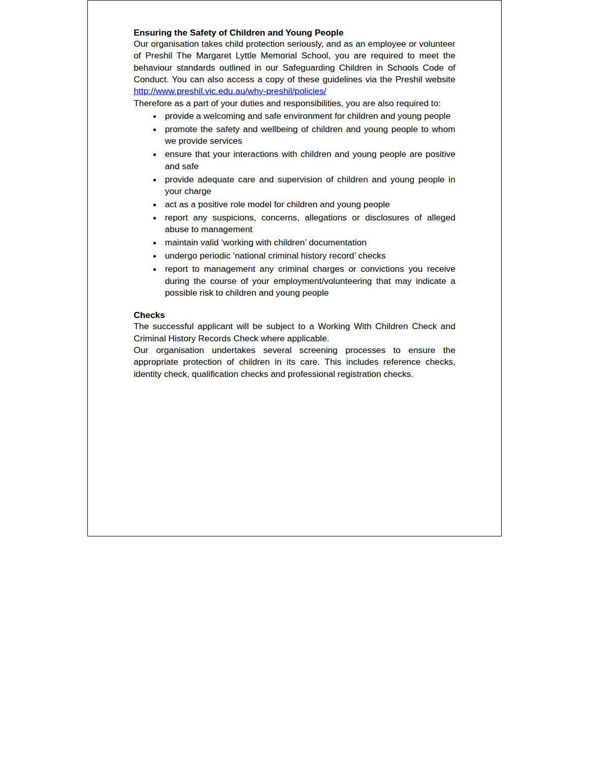Ensuring the Safety of Children and Young People
Our organisation takes child protection seriously, and as an employee or volunteer of Preshil The Margaret Lyttle Memorial School, you are required to meet the behaviour standards outlined in our Safeguarding Children in Schools Code of Conduct. You can also access a copy of these guidelines via the Preshil website http://www.preshil.vic.edu.au/why-preshil/policies/
Therefore as a part of your duties and responsibilities, you are also required to:
provide a welcoming and safe environment for children and young people
promote the safety and wellbeing of children and young people to whom we provide services
ensure that your interactions with children and young people are positive and safe
provide adequate care and supervision of children and young people in your charge
act as a positive role model for children and young people
report any suspicions, concerns, allegations or disclosures of alleged abuse to management
maintain valid ‘working with children’ documentation
undergo periodic ‘national criminal history record’ checks
report to management any criminal charges or convictions you receive during the course of your employment/volunteering that may indicate a possible risk to children and young people
Checks
The successful applicant will be subject to a Working With Children Check and Criminal History Records Check where applicable.
Our organisation undertakes several screening processes to ensure the appropriate protection of children in its care. This includes reference checks, identity check, qualification checks and professional registration checks.